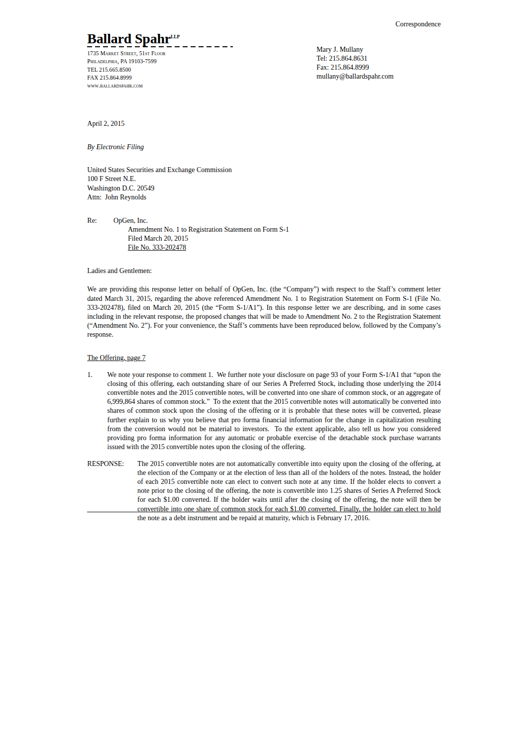Correspondence
Ballard SpahrLLP
1735 Market Street, 51st Floor Philadelphia, PA 19103-7599 TEL 215.665.8500 FAX 215.864.8999 www.ballardspahr.com
Mary J. Mullany
Tel: 215.864.8631
Fax: 215.864.8999
mullany@ballardspahr.com
April 2, 2015
By Electronic Filing
United States Securities and Exchange Commission
100 F Street N.E.
Washington D.C. 20549
Attn: John Reynolds
| Re: | OpGen, Inc. |
| | Amendment No. 1 to Registration Statement on Form S-1 |
| | Filed March 20, 2015 |
| | File No. 333-202478 |
Ladies and Gentlemen:
We are providing this response letter on behalf of OpGen, Inc. (the “Company”) with respect to the Staff’s comment letter dated March 31, 2015, regarding the above referenced Amendment No. 1 to Registration Statement on Form S-1 (File No. 333-202478), filed on March 20, 2015 (the “Form S-1/A1”). In this response letter we are describing, and in some cases including in the relevant response, the proposed changes that will be made to Amendment No. 2 to the Registration Statement (“Amendment No. 2”). For your convenience, the Staff’s comments have been reproduced below, followed by the Company’s response.
The Offering, page 7
| 1. | We note your response to comment 1. We further note your disclosure on page 93 of your Form S-1/A1 that “upon the closing of this offering, each outstanding share of our Series A Preferred Stock, including those underlying the 2014 convertible notes and the 2015 convertible notes, will be converted into one share of common stock, or an aggregate of 6,999,864 shares of common stock.” To the extent that the 2015 convertible notes will automatically be converted into shares of common stock upon the closing of the offering or it is probable that these notes will be converted, please further explain to us why you believe that pro forma financial information for the change in capitalization resulting from the conversion would not be material to investors. To the extent applicable, also tell us how you considered providing pro forma information for any automatic or probable exercise of the detachable stock purchase warrants issued with the 2015 convertible notes upon the closing of the offering. |
| RESPONSE: | The 2015 convertible notes are not automatically convertible into equity upon the closing of the offering, at the election of the Company or at the election of less than all of the holders of the notes. Instead, the holder of each 2015 convertible note can elect to convert such note at any time. If the holder elects to convert a note prior to the closing of the offering, the note is convertible into 1.25 shares of Series A Preferred Stock for each $1.00 converted. If the holder waits until after the closing of the offering, the note will then be convertible into one share of common stock for each $1.00 converted. Finally, the holder can elect to hold the note as a debt instrument and be repaid at maturity, which is February 17, 2016. |